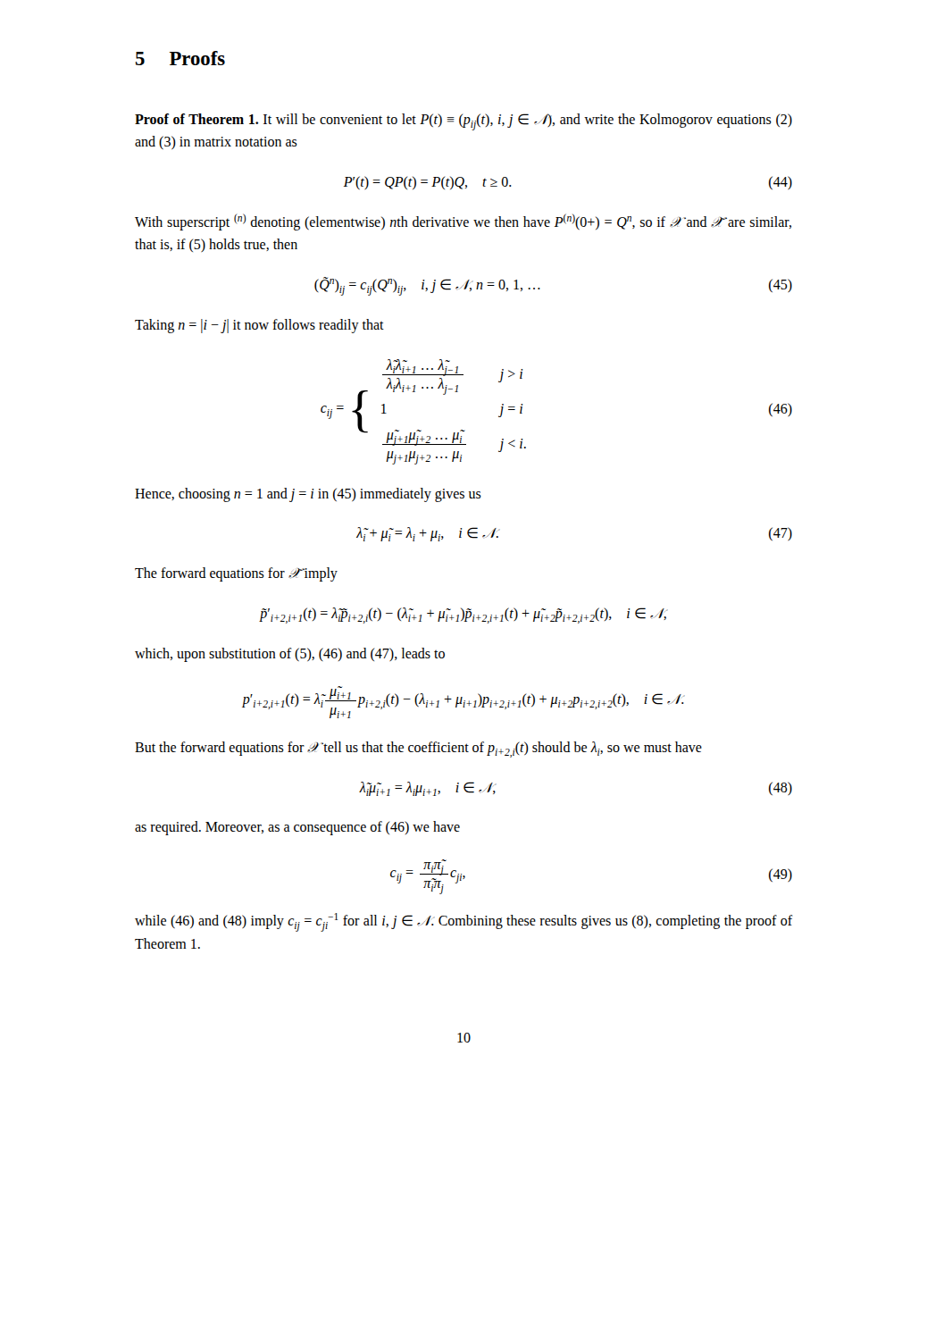5 Proofs
Proof of Theorem 1. It will be convenient to let P(t) ≡ (pij(t), i, j ∈ 𝒩), and write the Kolmogorov equations (2) and (3) in matrix notation as
P′(t) = QP(t) = P(t)Q, t ≥ 0.
(44)
With superscript (n) denoting (elementwise) nth derivative we then have P(n)(0+) = Qn, so if 𝒳 and 𝒳̃ are similar, that is, if (5) holds true, then
(Q̃n)ij = cij(Qn)ij, i, j ∈ 𝒩, n = 0, 1, …
(45)
Taking n = |i − j| it now follows readily that
cij = {
| λ̃ i λ̃ i+1 … λ̃ j−1 λ i λ i+1 … λ j−1 | j > i |
| 1 | j = i |
| μ̃ j+1 μ̃ j+2 … μ̃ i μ j+1 μ j+2 … μ i | j < i . |
(46)
Hence, choosing n = 1 and j = i in (45) immediately gives us
λ̃i + μ̃i = λi + μi, i ∈ 𝒩.
(47)
The forward equations for 𝒳̃ imply
p̃′i+2,i+1(t) = λ̃ip̃i+2,i(t) − (λ̃i+1 + μ̃i+1)p̃i+2,i+1(t) + μ̃i+2p̃i+2,i+2(t), i ∈ 𝒩,
which, upon substitution of (5), (46) and (47), leads to
p′i+2,i+1(t) = λ̃i μ̃i+1 μi+1 pi+2,i(t) − (λi+1 + μi+1)pi+2,i+1(t) + μi+2pi+2,i+2(t), i ∈ 𝒩.
But the forward equations for 𝒳 tell us that the coefficient of pi+2,i(t) should be λi, so we must have
λ̃iμ̃i+1 = λiμi+1, i ∈ 𝒩,
(48)
as required. Moreover, as a consequence of (46) we have
cij = πiπ̃j π̃iπj cji,
(49)
while (46) and (48) imply cij = cji−1 for all i, j ∈ 𝒩. Combining these results gives us (8), completing the proof of Theorem 1.
10